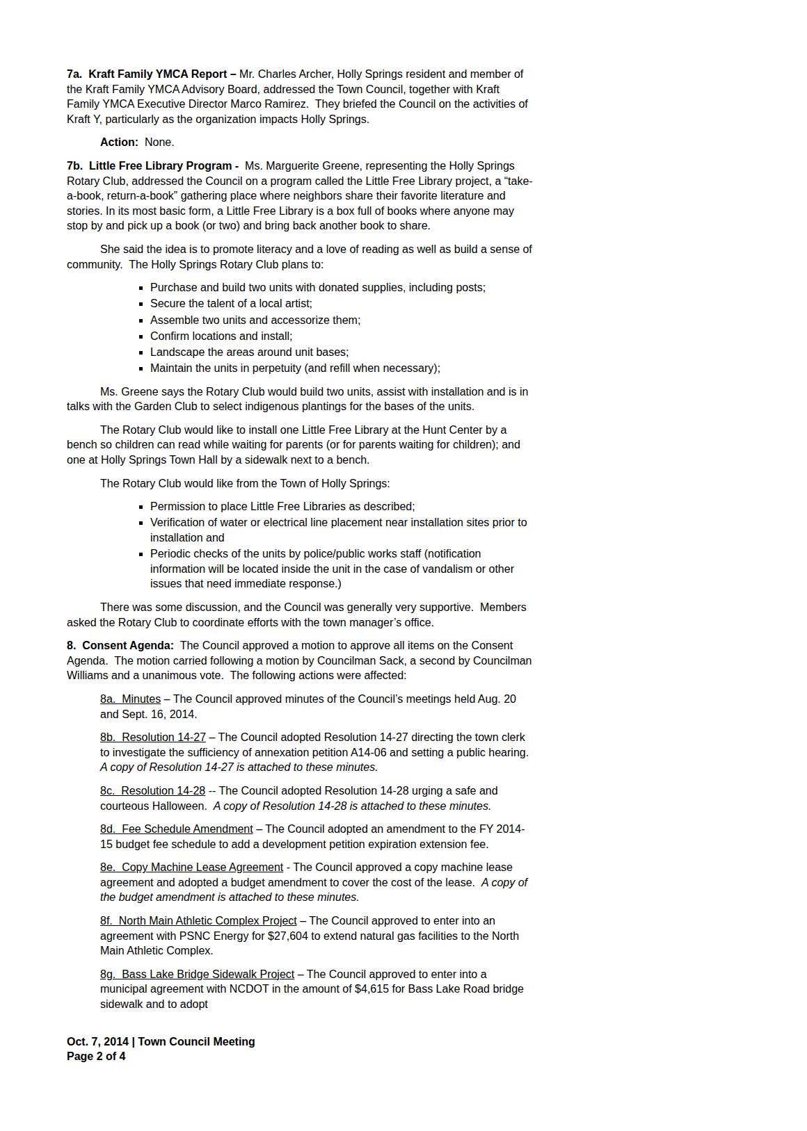7a. Kraft Family YMCA Report – Mr. Charles Archer, Holly Springs resident and member of the Kraft Family YMCA Advisory Board, addressed the Town Council, together with Kraft Family YMCA Executive Director Marco Ramirez. They briefed the Council on the activities of Kraft Y, particularly as the organization impacts Holly Springs.
Action: None.
7b. Little Free Library Program - Ms. Marguerite Greene, representing the Holly Springs Rotary Club, addressed the Council on a program called the Little Free Library project, a “take-a-book, return-a-book” gathering place where neighbors share their favorite literature and stories. In its most basic form, a Little Free Library is a box full of books where anyone may stop by and pick up a book (or two) and bring back another book to share.
She said the idea is to promote literacy and a love of reading as well as build a sense of community. The Holly Springs Rotary Club plans to:
Purchase and build two units with donated supplies, including posts;
Secure the talent of a local artist;
Assemble two units and accessorize them;
Confirm locations and install;
Landscape the areas around unit bases;
Maintain the units in perpetuity (and refill when necessary);
Ms. Greene says the Rotary Club would build two units, assist with installation and is in talks with the Garden Club to select indigenous plantings for the bases of the units.
The Rotary Club would like to install one Little Free Library at the Hunt Center by a bench so children can read while waiting for parents (or for parents waiting for children); and one at Holly Springs Town Hall by a sidewalk next to a bench.
The Rotary Club would like from the Town of Holly Springs:
Permission to place Little Free Libraries as described;
Verification of water or electrical line placement near installation sites prior to installation and
Periodic checks of the units by police/public works staff (notification information will be located inside the unit in the case of vandalism or other issues that need immediate response.)
There was some discussion, and the Council was generally very supportive. Members asked the Rotary Club to coordinate efforts with the town manager’s office.
8. Consent Agenda: The Council approved a motion to approve all items on the Consent Agenda. The motion carried following a motion by Councilman Sack, a second by Councilman Williams and a unanimous vote. The following actions were affected:
8a. Minutes – The Council approved minutes of the Council’s meetings held Aug. 20 and Sept. 16, 2014.
8b. Resolution 14-27 – The Council adopted Resolution 14-27 directing the town clerk to investigate the sufficiency of annexation petition A14-06 and setting a public hearing. A copy of Resolution 14-27 is attached to these minutes.
8c. Resolution 14-28 -- The Council adopted Resolution 14-28 urging a safe and courteous Halloween. A copy of Resolution 14-28 is attached to these minutes.
8d. Fee Schedule Amendment – The Council adopted an amendment to the FY 2014-15 budget fee schedule to add a development petition expiration extension fee.
8e. Copy Machine Lease Agreement - The Council approved a copy machine lease agreement and adopted a budget amendment to cover the cost of the lease. A copy of the budget amendment is attached to these minutes.
8f. North Main Athletic Complex Project – The Council approved to enter into an agreement with PSNC Energy for $27,604 to extend natural gas facilities to the North Main Athletic Complex.
8g. Bass Lake Bridge Sidewalk Project – The Council approved to enter into a municipal agreement with NCDOT in the amount of $4,615 for Bass Lake Road bridge sidewalk and to adopt
Oct. 7, 2014 | Town Council Meeting
Page 2 of 4